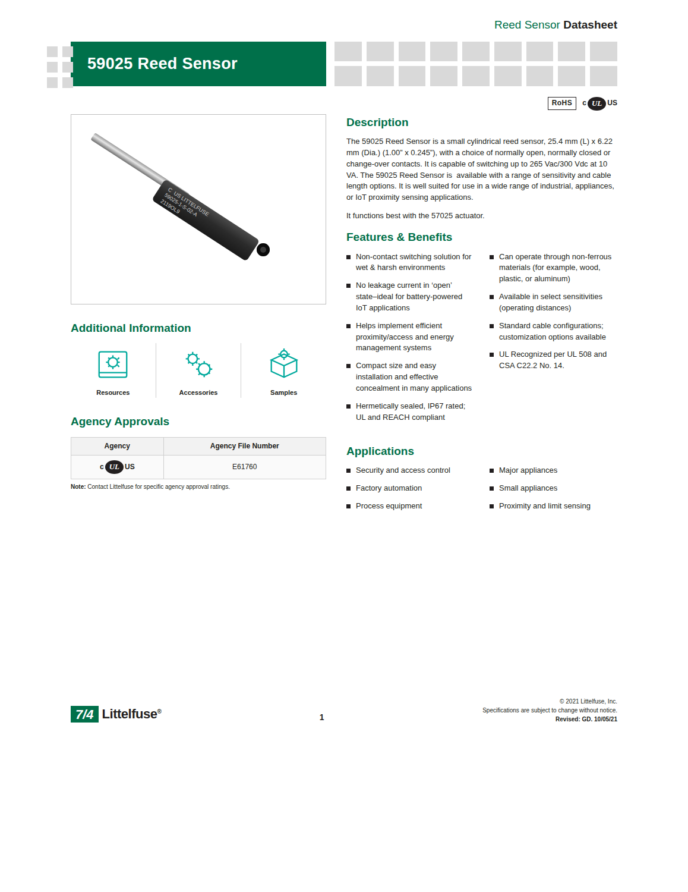Reed Sensor Datasheet
59025 Reed Sensor
RoHS
c UL US
C US LITTELFUSE
59025-1-S-02-A
2119OL9
Additional Information
Resources
Accessories
Samples
Agency Approvals
| Agency | Agency File Number |
| --- | --- |
| c UL US | E61760 |
Note: Contact Littelfuse for specific agency approval ratings.
Description
The 59025 Reed Sensor is a small cylindrical reed sensor, 25.4 mm (L) x 6.22 mm (Dia.) (1.00” x 0.245”), with a choice of normally open, normally closed or change-over contacts. It is capable of switching up to 265 Vac/300 Vdc at 10 VA. The 59025 Reed Sensor is available with a range of sensitivity and cable length options. It is well suited for use in a wide range of industrial, appliances, or IoT proximity sensing applications.
It functions best with the 57025 actuator.
Features & Benefits
Non-contact switching solution for wet & harsh environments
No leakage current in ‘open’ state–ideal for battery-powered IoT applications
Helps implement efficient proximity/access and energy management systems
Compact size and easy installation and effective concealment in many applications
Hermetically sealed, IP67 rated; UL and REACH compliant
Can operate through non-ferrous materials (for example, wood, plastic, or aluminum)
Available in select sensitivities (operating distances)
Standard cable configurations; customization options available
UL Recognized per UL 508 and CSA C22.2 No. 14.
Applications
Security and access control
Factory automation
Process equipment
Major appliances
Small appliances
Proximity and limit sensing
7/4 Littelfuse®
1
© 2021 Littelfuse, Inc.
Specifications are subject to change without notice.
Revised: GD. 10/05/21